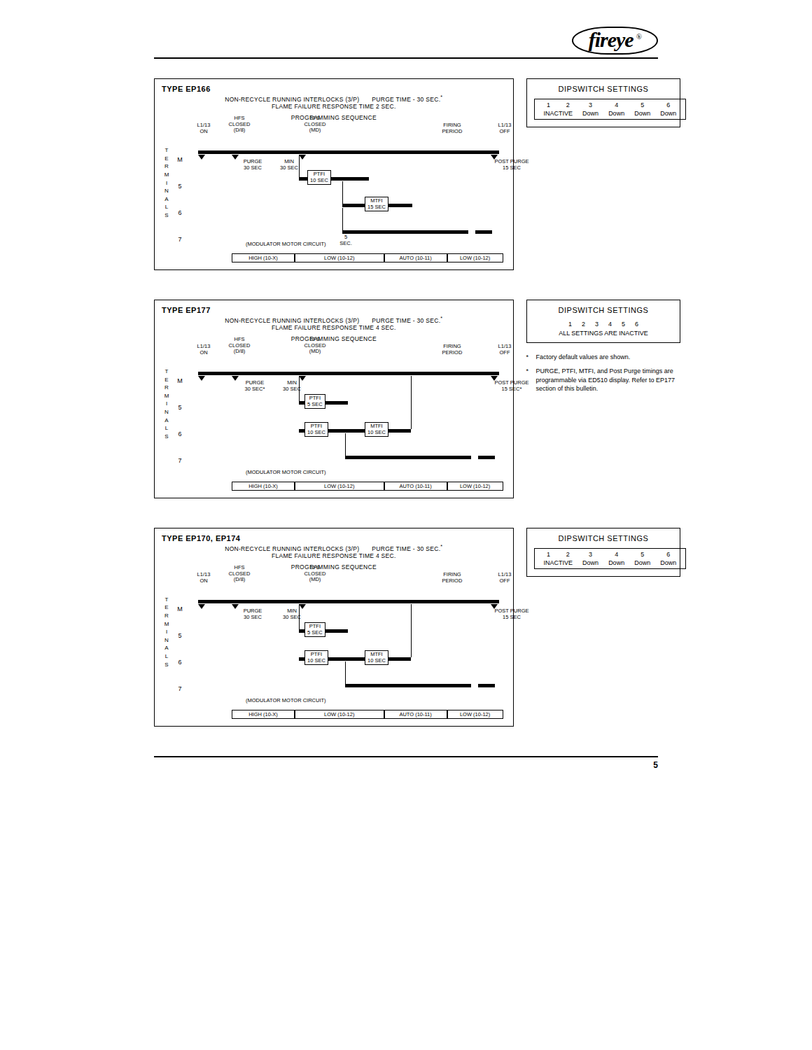fireye®
TYPE EP166
NON-RECYCLE RUNNING INTERLOCKS (3/P) PURGE TIME - 30 SEC.*
FLAME FAILURE RESPONSE TIME 2 SEC.
PROGRAMMING SEQUENCE
L1/13
ON
HFS
CLOSED
(D/8)
LFS
CLOSED
(MD)
FIRING
PERIOD
L1/13
OFF
T
E
R
M
I
N
A
L
S
M
5
6
7
PURGE
30 SEC
MIN
30 SEC
POST PURGE
15 SEC
PTFI
10 SEC
MTFI
15 SEC
5
SEC.
(MODULATOR MOTOR CIRCUIT)
HIGH (10-X)
LOW (10-12)
AUTO (10-11)
LOW (10-12)
DIPSWITCH SETTINGS
| 1 | 2 | 3 | 4 | 5 | 6 |
| INACTIVE | Down | Down | Down | Down |
TYPE EP177
NON-RECYCLE RUNNING INTERLOCKS (3/P) PURGE TIME - 30 SEC.*
FLAME FAILURE RESPONSE TIME 4 SEC.
PROGRAMMING SEQUENCE
L1/13
ON
HFS
CLOSED
(D/8)
LFS
CLOSED
(MD)
FIRING
PERIOD
L1/13
OFF
T
E
R
M
I
N
A
L
S
M
5
6
7
PURGE
30 SEC*
MIN
30 SEC
POST PURGE
15 SEC*
PTFI
5 SEC
PTFI
10 SEC
MTFI
10 SEC
(MODULATOR MOTOR CIRCUIT)
HIGH (10-X)
LOW (10-12)
AUTO (10-11)
LOW (10-12)
DIPSWITCH SETTINGS
| 1 | 2 | 3 | 4 | 5 | 6 |
ALL SETTINGS ARE INACTIVE
*Factory default values are shown.
*PURGE, PTFI, MTFI, and Post Purge timings are programmable via ED510 display. Refer to EP177 section of this bulletin.
TYPE EP170, EP174
NON-RECYCLE RUNNING INTERLOCKS (3/P) PURGE TIME - 30 SEC.*
FLAME FAILURE RESPONSE TIME 4 SEC.
PROGRAMMING SEQUENCE
L1/13
ON
HFS
CLOSED
(D/8)
LFS
CLOSED
(MD)
FIRING
PERIOD
L1/13
OFF
T
E
R
M
I
N
A
L
S
M
5
6
7
PURGE
30 SEC
MIN
30 SEC
POST PURGE
15 SEC
PTFI
5 SEC
PTFI
10 SEC
MTFI
10 SEC
(MODULATOR MOTOR CIRCUIT)
HIGH (10-X)
LOW (10-12)
AUTO (10-11)
LOW (10-12)
DIPSWITCH SETTINGS
| 1 | 2 | 3 | 4 | 5 | 6 |
| INACTIVE | Down | Down | Down | Down |
5